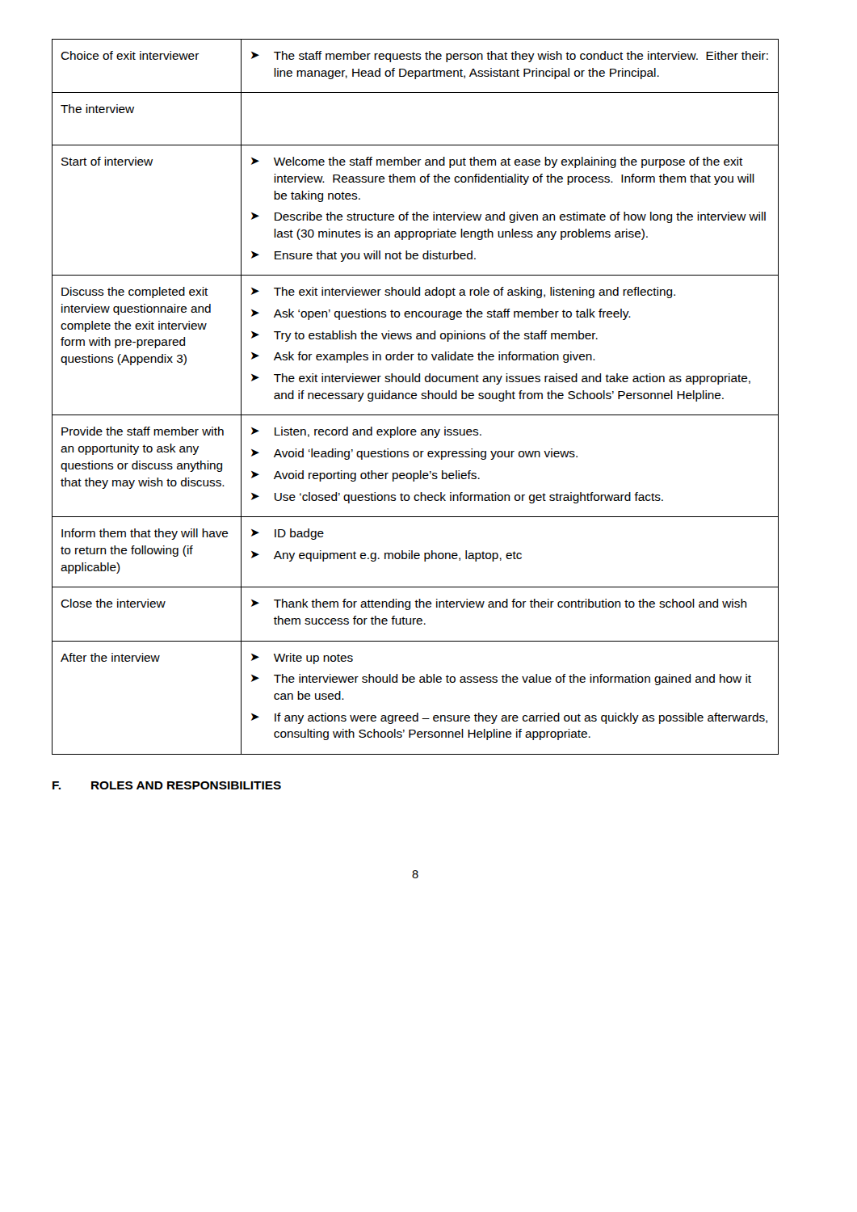| Choice of exit interviewer | The staff member requests the person that they wish to conduct the interview. Either their: line manager, Head of Department, Assistant Principal or the Principal. |
| The interview | |
| Start of interview | Welcome the staff member and put them at ease by explaining the purpose of the exit interview. Reassure them of the confidentiality of the process. Inform them that you will be taking notes. Describe the structure of the interview and given an estimate of how long the interview will last (30 minutes is an appropriate length unless any problems arise). Ensure that you will not be disturbed. |
| Discuss the completed exit interview questionnaire and complete the exit interview form with pre-prepared questions (Appendix 3) | The exit interviewer should adopt a role of asking, listening and reflecting. Ask ‘open’ questions to encourage the staff member to talk freely. Try to establish the views and opinions of the staff member. Ask for examples in order to validate the information given. The exit interviewer should document any issues raised and take action as appropriate, and if necessary guidance should be sought from the Schools’ Personnel Helpline. |
| Provide the staff member with an opportunity to ask any questions or discuss anything that they may wish to discuss. | Listen, record and explore any issues. Avoid ‘leading’ questions or expressing your own views. Avoid reporting other people’s beliefs. Use ‘closed’ questions to check information or get straightforward facts. |
| Inform them that they will have to return the following (if applicable) | ID badge Any equipment e.g. mobile phone, laptop, etc |
| Close the interview | Thank them for attending the interview and for their contribution to the school and wish them success for the future. |
| After the interview | Write up notes The interviewer should be able to assess the value of the information gained and how it can be used. If any actions were agreed – ensure they are carried out as quickly as possible afterwards, consulting with Schools’ Personnel Helpline if appropriate. |
F. ROLES AND RESPONSIBILITIES
8